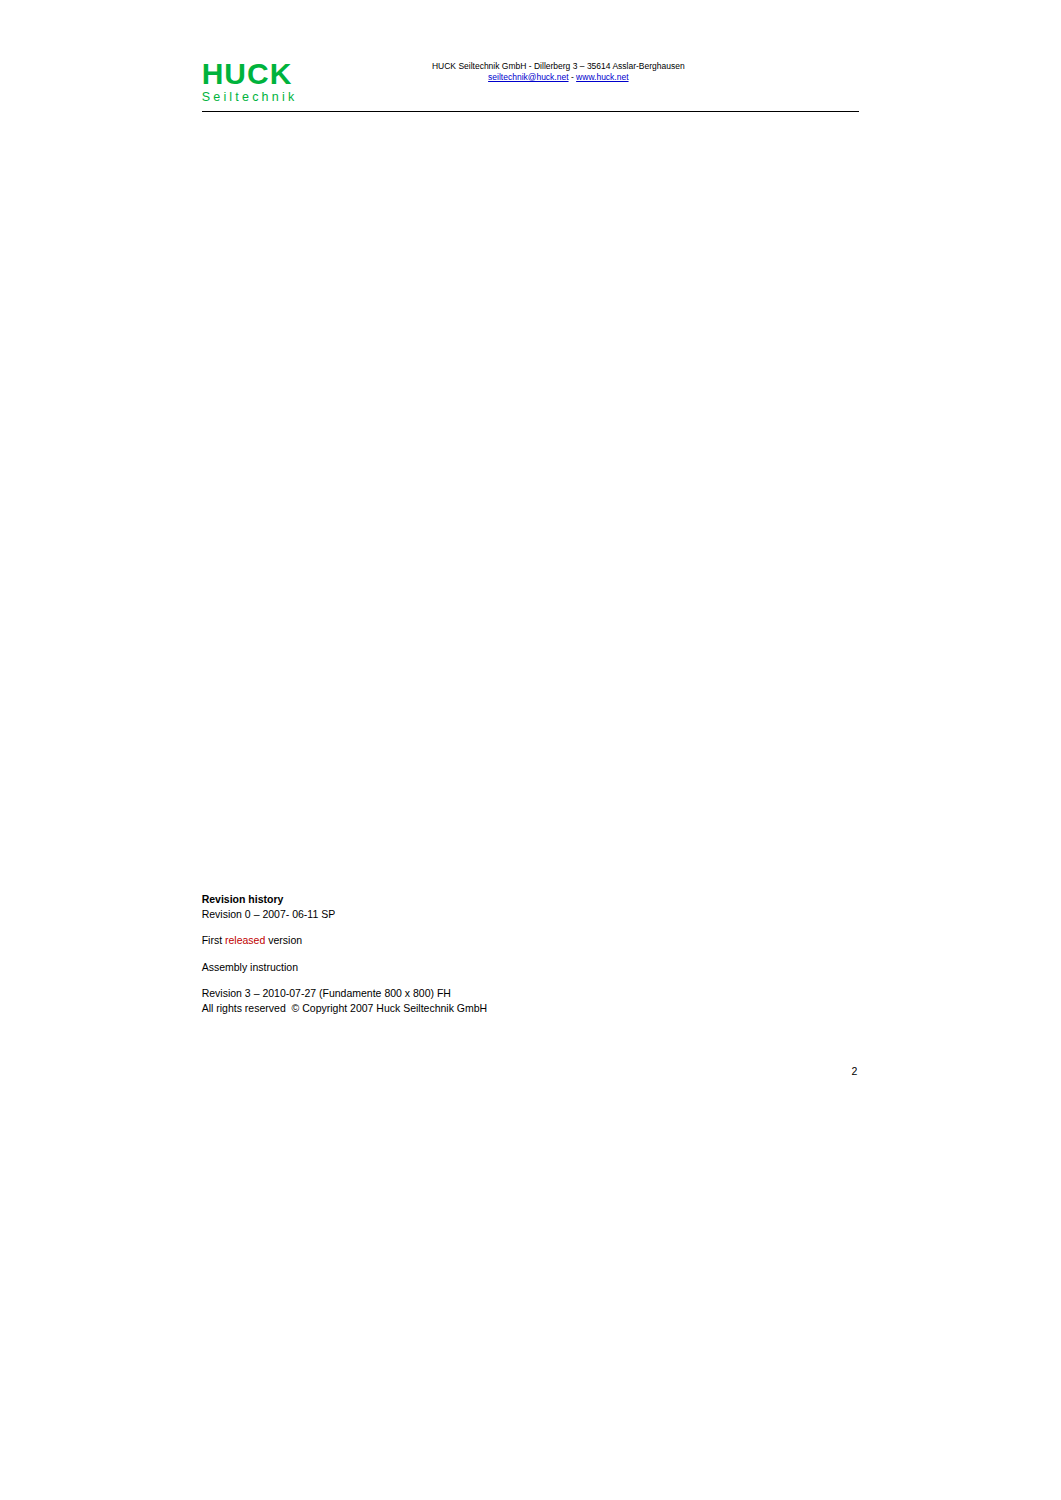HUCK
Seiltechnik
HUCK Seiltechnik GmbH - Dillerberg 3 – 35614 Asslar-Berghausen
seiltechnik@huck.net - www.huck.net
Revision history
Revision 0 – 2007- 06-11 SP
First released version
Assembly instruction
Revision 3 – 2010-07-27 (Fundamente 800 x 800) FH
All rights reserved © Copyright 2007 Huck Seiltechnik GmbH
2